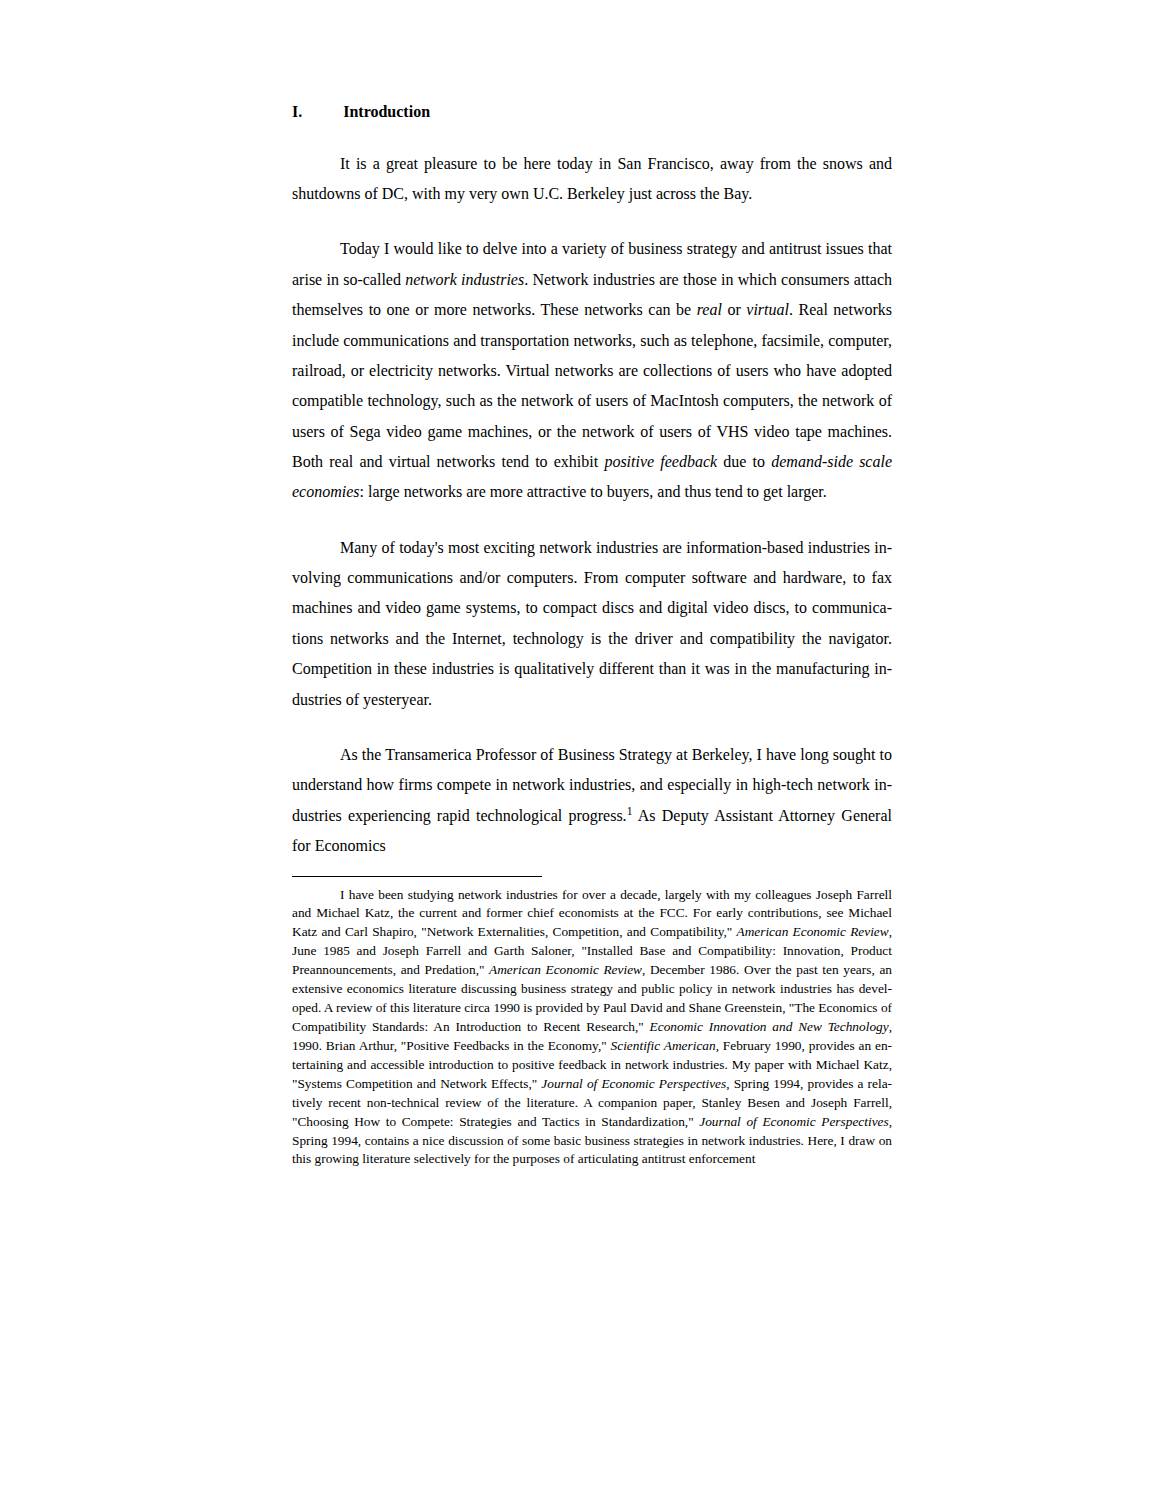I. Introduction
It is a great pleasure to be here today in San Francisco, away from the snows and shutdowns of DC, with my very own U.C. Berkeley just across the Bay.
Today I would like to delve into a variety of business strategy and antitrust issues that arise in so-called network industries. Network industries are those in which consumers attach themselves to one or more networks. These networks can be real or virtual. Real networks include communications and transportation networks, such as telephone, facsimile, computer, railroad, or electricity networks. Virtual networks are collections of users who have adopted compatible technology, such as the network of users of MacIntosh computers, the network of users of Sega video game machines, or the network of users of VHS video tape machines. Both real and virtual networks tend to exhibit positive feedback due to demand-side scale economies: large networks are more attractive to buyers, and thus tend to get larger.
Many of today's most exciting network industries are information-based industries involving communications and/or computers. From computer software and hardware, to fax machines and video game systems, to compact discs and digital video discs, to communications networks and the Internet, technology is the driver and compatibility the navigator. Competition in these industries is qualitatively different than it was in the manufacturing industries of yesteryear.
As the Transamerica Professor of Business Strategy at Berkeley, I have long sought to understand how firms compete in network industries, and especially in high-tech network industries experiencing rapid technological progress.1 As Deputy Assistant Attorney General for Economics
I have been studying network industries for over a decade, largely with my colleagues Joseph Farrell and Michael Katz, the current and former chief economists at the FCC. For early contributions, see Michael Katz and Carl Shapiro, "Network Externalities, Competition, and Compatibility," American Economic Review, June 1985 and Joseph Farrell and Garth Saloner, "Installed Base and Compatibility: Innovation, Product Preannouncements, and Predation," American Economic Review, December 1986. Over the past ten years, an extensive economics literature discussing business strategy and public policy in network industries has developed. A review of this literature circa 1990 is provided by Paul David and Shane Greenstein, "The Economics of Compatibility Standards: An Introduction to Recent Research," Economic Innovation and New Technology, 1990. Brian Arthur, "Positive Feedbacks in the Economy," Scientific American, February 1990, provides an entertaining and accessible introduction to positive feedback in network industries. My paper with Michael Katz, "Systems Competition and Network Effects," Journal of Economic Perspectives, Spring 1994, provides a relatively recent non-technical review of the literature. A companion paper, Stanley Besen and Joseph Farrell, "Choosing How to Compete: Strategies and Tactics in Standardization," Journal of Economic Perspectives, Spring 1994, contains a nice discussion of some basic business strategies in network industries. Here, I draw on this growing literature selectively for the purposes of articulating antitrust enforcement